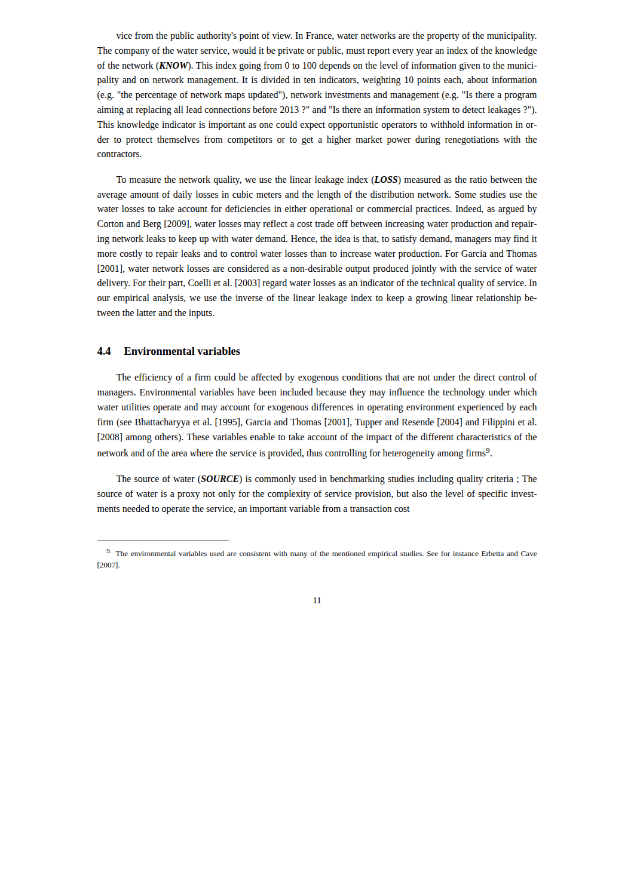vice from the public authority's point of view. In France, water networks are the property of the municipality. The company of the water service, would it be private or public, must report every year an index of the knowledge of the network (KNOW). This index going from 0 to 100 depends on the level of information given to the municipality and on network management. It is divided in ten indicators, weighting 10 points each, about information (e.g. "the percentage of network maps updated"), network investments and management (e.g. "Is there a program aiming at replacing all lead connections before 2013 ?" and "Is there an information system to detect leakages ?"). This knowledge indicator is important as one could expect opportunistic operators to withhold information in order to protect themselves from competitors or to get a higher market power during renegotiations with the contractors.
To measure the network quality, we use the linear leakage index (LOSS) measured as the ratio between the average amount of daily losses in cubic meters and the length of the distribution network. Some studies use the water losses to take account for deficiencies in either operational or commercial practices. Indeed, as argued by Corton and Berg [2009], water losses may reflect a cost trade off between increasing water production and repairing network leaks to keep up with water demand. Hence, the idea is that, to satisfy demand, managers may find it more costly to repair leaks and to control water losses than to increase water production. For Garcia and Thomas [2001], water network losses are considered as a non-desirable output produced jointly with the service of water delivery. For their part, Coelli et al. [2003] regard water losses as an indicator of the technical quality of service. In our empirical analysis, we use the inverse of the linear leakage index to keep a growing linear relationship between the latter and the inputs.
4.4 Environmental variables
The efficiency of a firm could be affected by exogenous conditions that are not under the direct control of managers. Environmental variables have been included because they may influence the technology under which water utilities operate and may account for exogenous differences in operating environment experienced by each firm (see Bhattacharyya et al. [1995], Garcia and Thomas [2001], Tupper and Resende [2004] and Filippini et al. [2008] among others). These variables enable to take account of the impact of the different characteristics of the network and of the area where the service is provided, thus controlling for heterogeneity among firms9.
The source of water (SOURCE) is commonly used in benchmarking studies including quality criteria ; The source of water is a proxy not only for the complexity of service provision, but also the level of specific investments needed to operate the service, an important variable from a transaction cost
9. The environmental variables used are consistent with many of the mentioned empirical studies. See for instance Erbetta and Cave [2007].
11